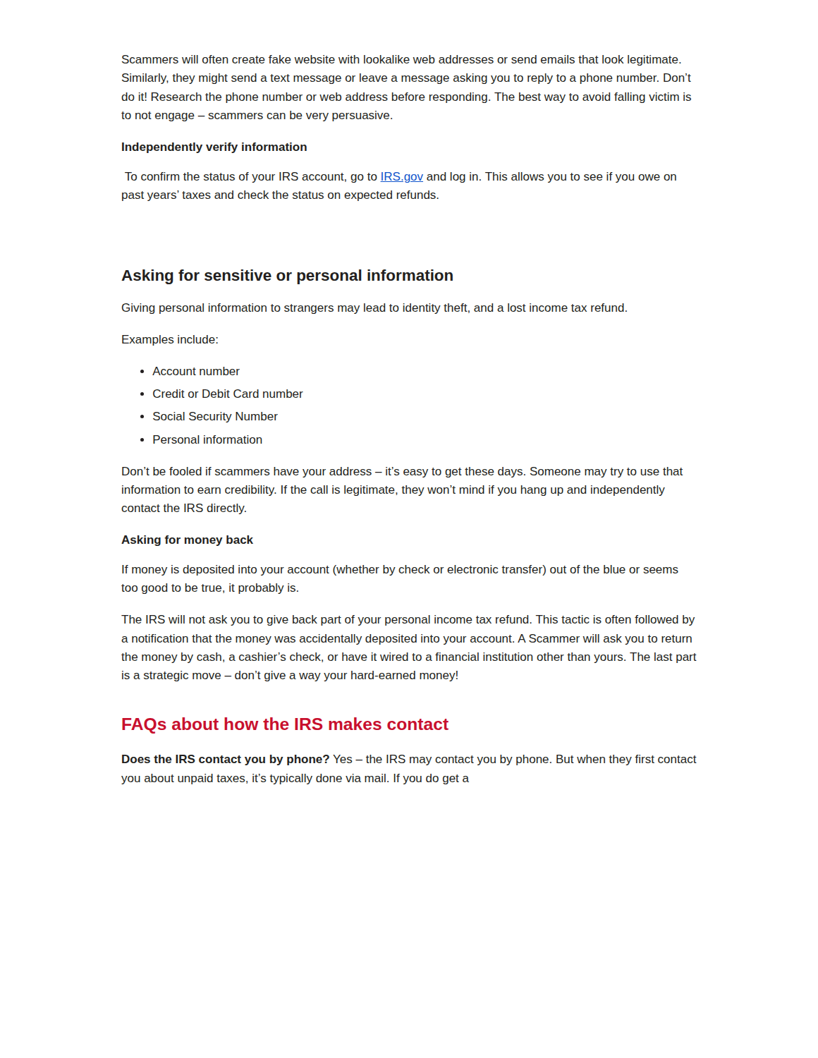Scammers will often create fake website with lookalike web addresses or send emails that look legitimate. Similarly, they might send a text message or leave a message asking you to reply to a phone number. Don’t do it! Research the phone number or web address before responding. The best way to avoid falling victim is to not engage – scammers can be very persuasive.
Independently verify information
To confirm the status of your IRS account, go to IRS.gov and log in. This allows you to see if you owe on past years’ taxes and check the status on expected refunds.
Asking for sensitive or personal information
Giving personal information to strangers may lead to identity theft, and a lost income tax refund.
Examples include:
Account number
Credit or Debit Card number
Social Security Number
Personal information
Don’t be fooled if scammers have your address – it’s easy to get these days. Someone may try to use that information to earn credibility. If the call is legitimate, they won’t mind if you hang up and independently contact the IRS directly.
Asking for money back
If money is deposited into your account (whether by check or electronic transfer) out of the blue or seems too good to be true, it probably is.
The IRS will not ask you to give back part of your personal income tax refund. This tactic is often followed by a notification that the money was accidentally deposited into your account. A Scammer will ask you to return the money by cash, a cashier’s check, or have it wired to a financial institution other than yours. The last part is a strategic move – don’t give a way your hard-earned money!
FAQs about how the IRS makes contact
Does the IRS contact you by phone? Yes – the IRS may contact you by phone. But when they first contact you about unpaid taxes, it’s typically done via mail. If you do get a